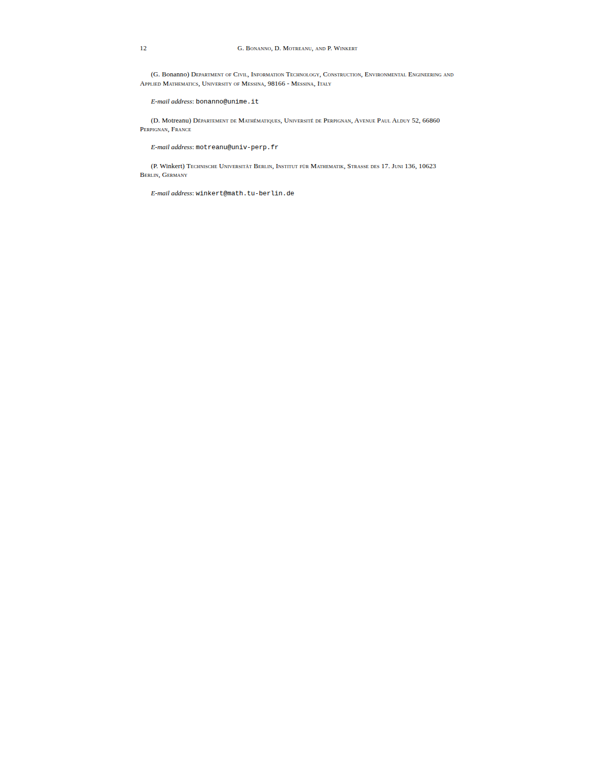12 G. Bonanno, D. Motreanu, and P. Winkert
(G. Bonanno) Department of Civil, Information Technology, Construction, Environmental Engineering and Applied Mathematics, University of Messina, 98166 - Messina, Italy
E-mail address: bonanno@unime.it
(D. Motreanu) Département de Mathématiques, Université de Perpignan, Avenue Paul Alduy 52, 66860 Perpignan, France
E-mail address: motreanu@univ-perp.fr
(P. Winkert) Technische Universität Berlin, Institut für Mathematik, Strasse des 17. Juni 136, 10623 Berlin, Germany
E-mail address: winkert@math.tu-berlin.de